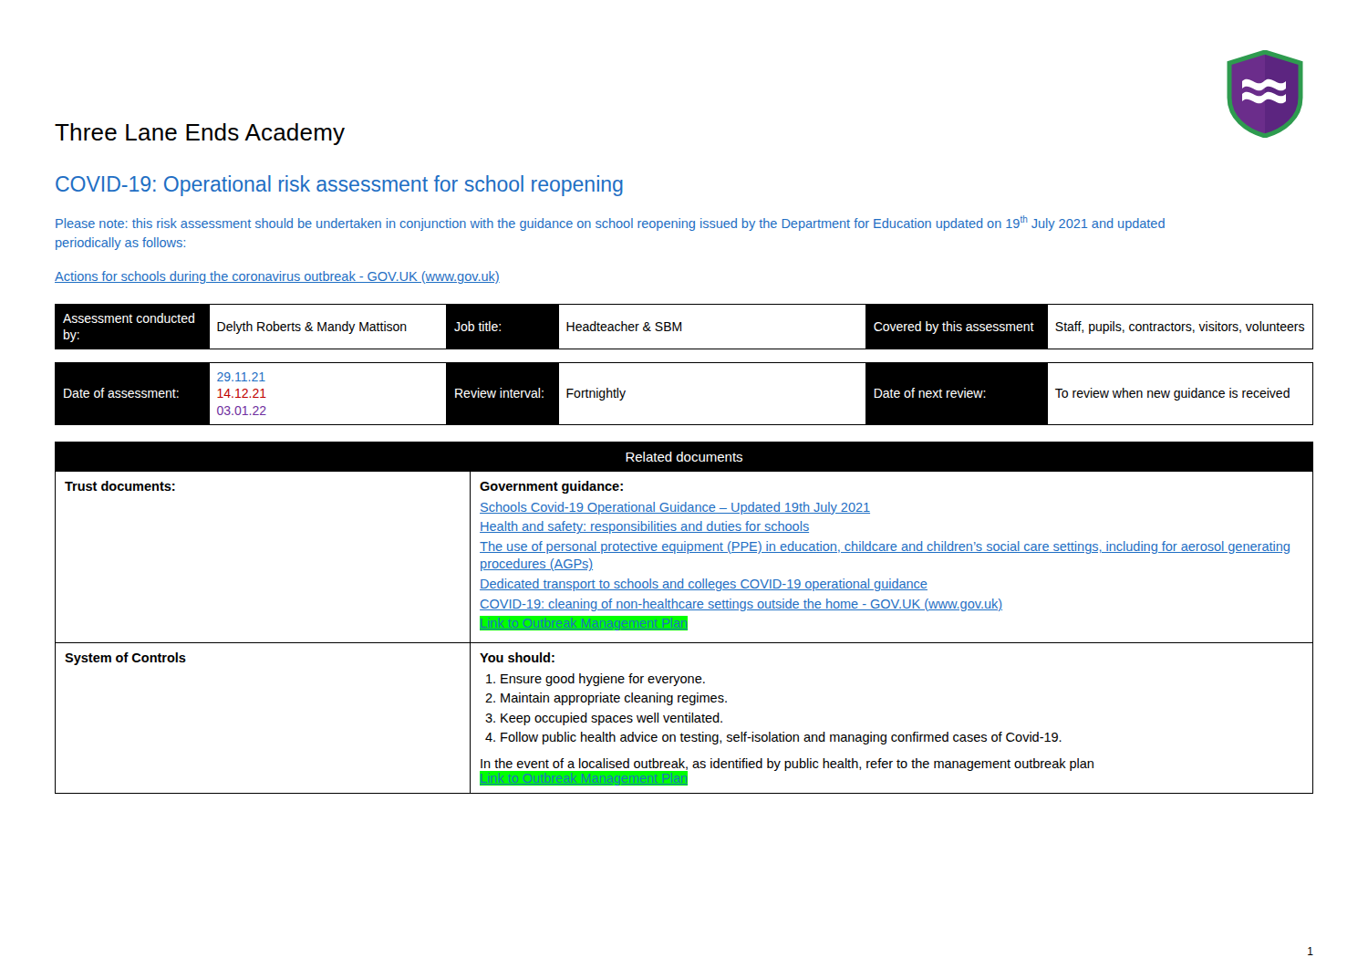Three Lane Ends Academy
COVID-19: Operational risk assessment for school reopening
Please note: this risk assessment should be undertaken in conjunction with the guidance on school reopening issued by the Department for Education updated on 19th July 2021 and updated periodically as follows:
Actions for schools during the coronavirus outbreak - GOV.UK (www.gov.uk)
| Assessment conducted by: | Delyth Roberts & Mandy Mattison | Job title: | Headteacher & SBM | Covered by this assessment | Staff, pupils, contractors, visitors, volunteers |
| Date of assessment: | 29.11.21 14.12.21 03.01.22 | Review interval: | Fortnightly | Date of next review: | To review when new guidance is received |
| Related documents |
| --- |
| Trust documents: | Government guidance: Schools Covid-19 Operational Guidance – Updated 19th July 2021 Health and safety: responsibilities and duties for schools The use of personal protective equipment (PPE) in education, childcare and children’s social care settings, including for aerosol generating procedures (AGPs) Dedicated transport to schools and colleges COVID-19 operational guidance COVID-19: cleaning of non-healthcare settings outside the home - GOV.UK (www.gov.uk) Link to Outbreak Management Plan |
| System of Controls | You should: Ensure good hygiene for everyone. Maintain appropriate cleaning regimes. Keep occupied spaces well ventilated. Follow public health advice on testing, self-isolation and managing confirmed cases of Covid-19. In the event of a localised outbreak, as identified by public health, refer to the management outbreak plan Link to Outbreak Management Plan |
1